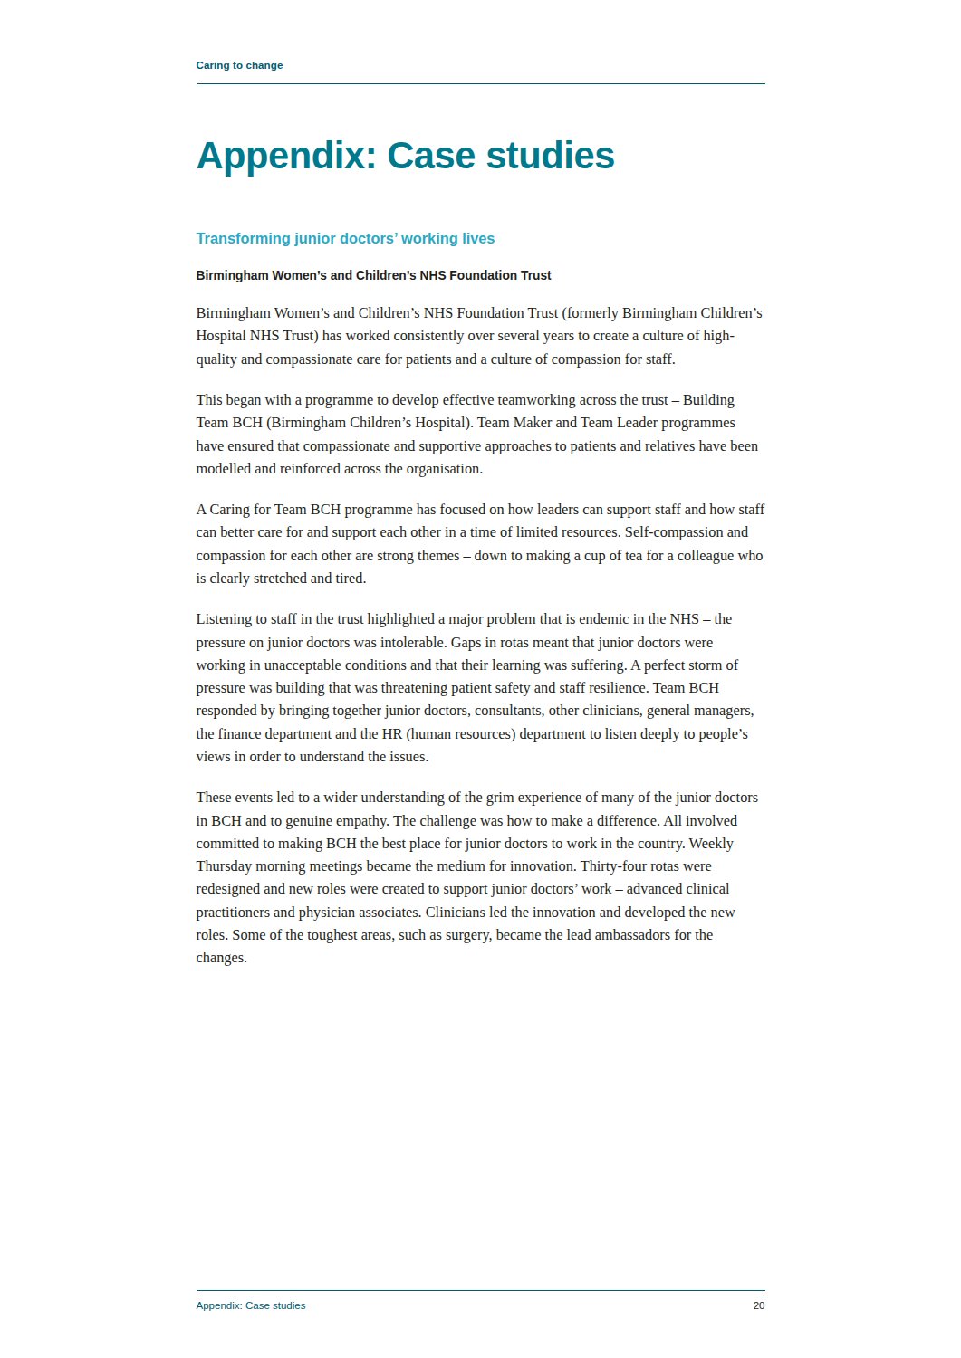Caring to change
Appendix: Case studies
Transforming junior doctors’ working lives
Birmingham Women’s and Children’s NHS Foundation Trust
Birmingham Women’s and Children’s NHS Foundation Trust (formerly Birmingham Children’s Hospital NHS Trust) has worked consistently over several years to create a culture of high-quality and compassionate care for patients and a culture of compassion for staff.
This began with a programme to develop effective teamworking across the trust – Building Team BCH (Birmingham Children’s Hospital). Team Maker and Team Leader programmes have ensured that compassionate and supportive approaches to patients and relatives have been modelled and reinforced across the organisation.
A Caring for Team BCH programme has focused on how leaders can support staff and how staff can better care for and support each other in a time of limited resources. Self-compassion and compassion for each other are strong themes – down to making a cup of tea for a colleague who is clearly stretched and tired.
Listening to staff in the trust highlighted a major problem that is endemic in the NHS – the pressure on junior doctors was intolerable. Gaps in rotas meant that junior doctors were working in unacceptable conditions and that their learning was suffering. A perfect storm of pressure was building that was threatening patient safety and staff resilience. Team BCH responded by bringing together junior doctors, consultants, other clinicians, general managers, the finance department and the HR (human resources) department to listen deeply to people’s views in order to understand the issues.
These events led to a wider understanding of the grim experience of many of the junior doctors in BCH and to genuine empathy. The challenge was how to make a difference. All involved committed to making BCH the best place for junior doctors to work in the country. Weekly Thursday morning meetings became the medium for innovation. Thirty-four rotas were redesigned and new roles were created to support junior doctors’ work – advanced clinical practitioners and physician associates. Clinicians led the innovation and developed the new roles. Some of the toughest areas, such as surgery, became the lead ambassadors for the changes.
Appendix: Case studies 20